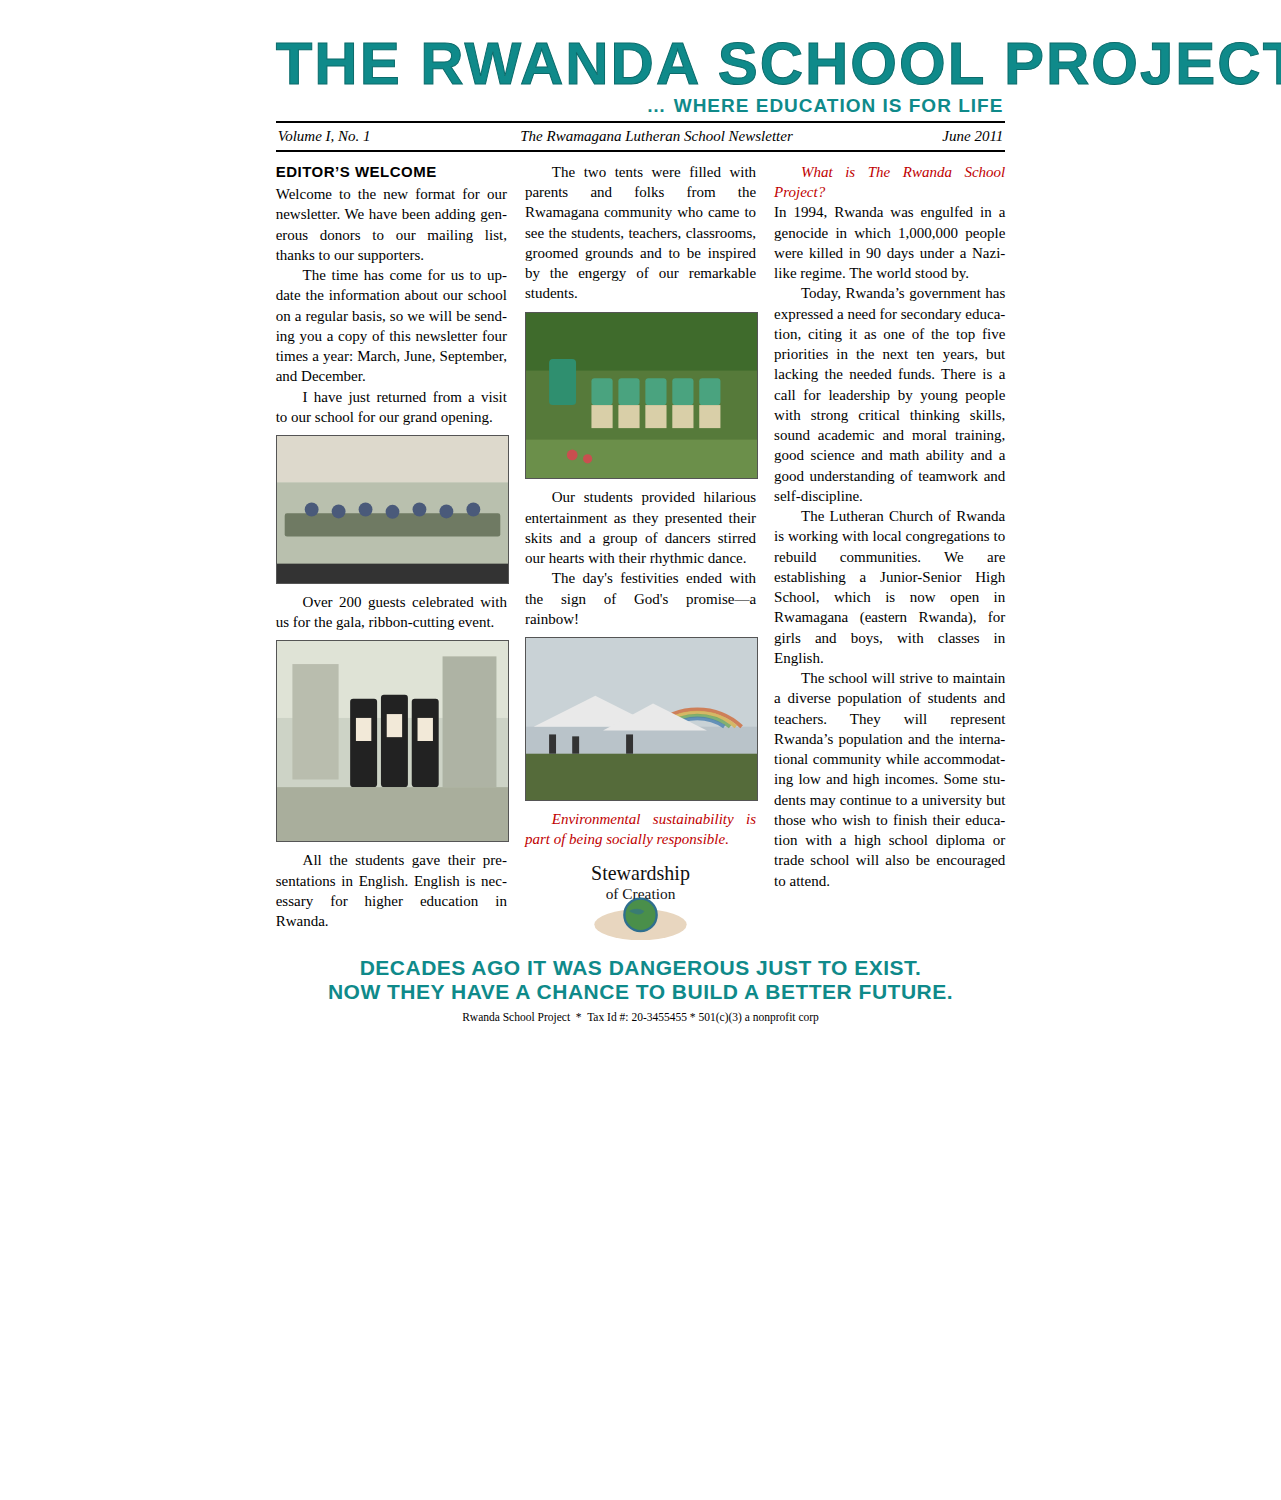The Rwanda School Project
… Where Education is for Life
Volume I, No. 1 The Rwamagana Lutheran School Newsletter June 2011
Editor’s Welcome
Welcome to the new format for our newsletter. We have been adding generous donors to our mailing list, thanks to our sup­porters.
The time has come for us to update the information about our school on a regular basis, so we will be sending you a copy of this newsletter four times a year: March, June, September, and December.
I have just returned from a visit to our school for our grand opening.
Over 200 guests celebrated with us for the gala, ribbon-cutting event.
All the students gave their presentations in English. English is necessary for higher education in Rwanda.
The two tents were filled with parents and folks from the Rwamagana community who came to see the students, teachers, classrooms, groomed grounds and to be inspired by the engergy of our remarkable students.
Our students provided hilarious entertainment as they presented their skits and a group of dancers stirred our hearts with their rhythmic dance.
The day's festivities ended with the sign of God's promise—a rainbow!
Environmental sustainability is part of being socially responsible.
What is The Rwanda School Project?
In 1994, Rwanda was engulfed in a genocide in which 1,000,000 people were killed in 90 days under a Nazi-like regime. The world stood by.
Today, Rwanda’s govern­ment has expressed a need for secondary education, citing it as one of the top five priorities in the next ten years, but lacking the needed funds. There is a call for leadership by young people with strong critical thinking skills, sound academic and moral training, good science and math ability and a good understanding of teamwork and self-discipline.
The Lutheran Church of Rwanda is working with local congregations to rebuild communities. We are establish­ing a Junior-Senior High School, which is now open in Rwamagana (eastern Rwanda), for girls and boys, with classes in English.
The school will strive to maintain a diverse population of students and teachers. They will represent Rwanda’s population and the international community while accommodating low and high incomes. Some students may continue to a university but those who wish to finish their education with a high school diploma or trade school will also be encouraged to attend.
Decades ago it was dangerous just to exist.
Now they have a chance to build a better future.
Rwanda School Project * Tax Id #: 20-3455455 * 501(c)(3) a nonprofit corp